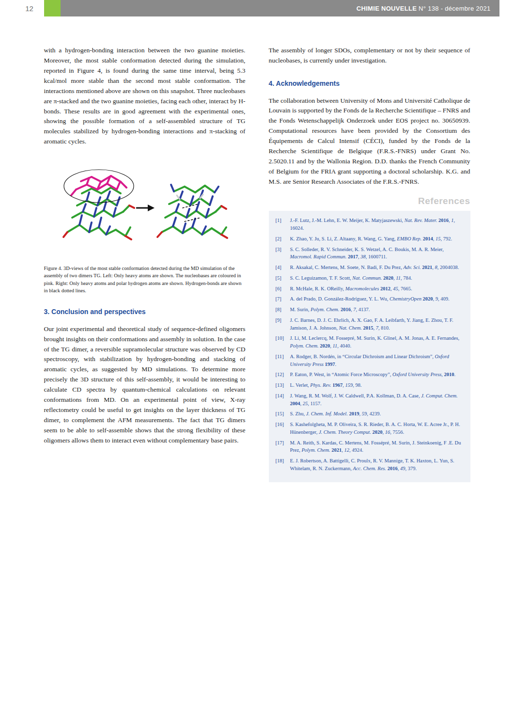12
CHIMIE NOUVELLE N° 138 - décembre 2021
with a hydrogen-bonding interaction between the two guanine moieties. Moreover, the most stable conformation detected during the simulation, reported in Figure 4, is found during the same time interval, being 5.3 kcal/mol more stable than the second most stable conformation. The interactions mentioned above are shown on this snapshot. Three nucleobases are π-stacked and the two guanine moieties, facing each other, interact by H-bonds. These results are in good agreement with the experimental ones, showing the possible formation of a self-assembled structure of TG molecules stabilized by hydrogen-bonding interactions and π-stacking of aromatic cycles.
Figure 4. 3D-views of the most stable conformation detected during the MD simulation of the assembly of two dimers TG. Left: Only heavy atoms are shown. The nucleobases are coloured in pink. Right: Only heavy atoms and polar hydrogen atoms are shown. Hydrogen-bonds are shown in black dotted lines.
3. Conclusion and perspectives
Our joint experimental and theoretical study of sequence-defined oligomers brought insights on their conformations and assembly in solution. In the case of the TG dimer, a reversible supramolecular structure was observed by CD spectroscopy, with stabilization by hydrogen-bonding and stacking of aromatic cycles, as suggested by MD simulations. To determine more precisely the 3D structure of this self-assembly, it would be interesting to calculate CD spectra by quantum-chemical calculations on relevant conformations from MD. On an experimental point of view, X-ray reflectometry could be useful to get insights on the layer thickness of TG dimer, to complement the AFM measurements. The fact that TG dimers seem to be able to self-assemble shows that the strong flexibility of these oligomers allows them to interact even without complementary base pairs.
The assembly of longer SDOs, complementary or not by their sequence of nucleobases, is currently under investigation.
4. Acknowledgements
The collaboration between University of Mons and Université Catholique de Louvain is supported by the Fonds de la Recherche Scientifique – FNRS and the Fonds Wetenschappelijk Onderzoek under EOS project no. 30650939. Computational resources have been provided by the Consortium des Équipements de Calcul Intensif (CÉCI), funded by the Fonds de la Recherche Scientifique de Belgique (F.R.S.-FNRS) under Grant No. 2.5020.11 and by the Wallonia Region. D.D. thanks the French Community of Belgium for the FRIA grant supporting a doctoral scholarship. K.G. and M.S. are Senior Research Associates of the F.R.S.-FNRS.
References
J.-F. Lutz, J.-M. Lehn, E. W. Meijer, K. Matyjaszewski, Nat. Rev. Mater. 2016, 1, 16024.
K. Zhao, Y. Ju, S. Li, Z. Altaany, R. Wang, G. Yang, EMBO Rep. 2014, 15, 792.
S. C. Solleder, R. V. Schneider, K. S. Wetzel, A. C. Boukis, M. A. R. Meier, Macromol. Rapid Commun. 2017, 38, 1600711.
R. Aksakal, C. Mertens, M. Soete, N. Badi, F. Du Prez, Adv. Sci. 2021, 8, 2004038.
S. C. Leguizamon, T. F. Scott, Nat. Commun. 2020, 11, 784.
R. McHale, R. K. OReilly, Macromolecules 2012, 45, 7665.
A. del Prado, D. González-Rodríguez, Y. L. Wu, ChemistryOpen 2020, 9, 409.
M. Surin, Polym. Chem. 2016, 7, 4137.
J. C. Barnes, D. J. C. Ehrlich, A. X. Gao, F. A. Leibfarth, Y. Jiang, E. Zhou, T. F. Jamison, J. A. Johnson, Nat. Chem. 2015, 7, 810.
J. Li, M. Leclercq, M. Fossepré, M. Surin, K. Glinel, A. M. Jonas, A. E. Fernandes, Polym. Chem. 2020, 11, 4040.
A. Rodger, B. Nordén, in “Circular Dichroism and Linear Dichroism”, Oxford University Press 1997.
P. Eaton, P. West, in “Atomic Force Microscopy”, Oxford University Press, 2010.
L. Verlet, Phys. Rev. 1967, 159, 98.
J. Wang, R. M. Wolf, J. W. Caldwell, P.A. Kollman, D. A. Case, J. Comput. Chem. 2004, 25, 1157.
S. Zhu, J. Chem. Inf. Model. 2019, 59, 4239.
S. Kashefolgheta, M. P. Oliveira, S. R. Rieder, B. A. C. Horta, W. E. Acree Jr., P. H. Hünenberger, J. Chem. Theory Comput. 2020, 16, 7556.
M. A. Reith, S. Kardas, C. Mertens, M. Fossépré, M. Surin, J. Steinkoenig, F .E. Du Prez, Polym. Chem. 2021, 12, 4924.
E. J. Robertson, A. Battigelli, C. Proulx, R. V. Mannige, T. K. Haxton, L. Yun, S. Whitelam, R. N. Zuckermann, Acc. Chem. Res. 2016, 49, 379.